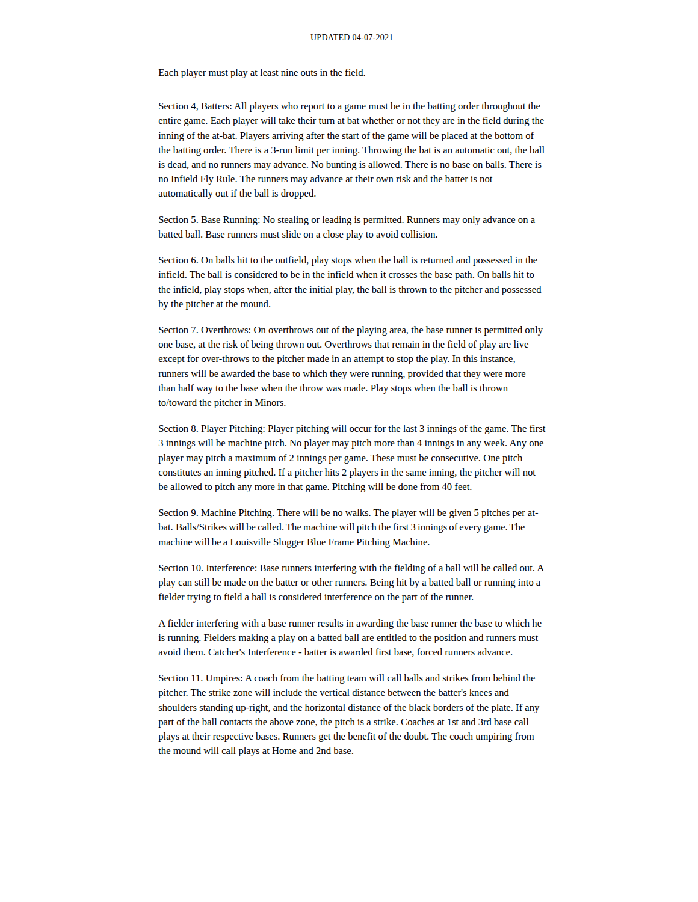UPDATED 04-07-2021
Each player must play at least nine outs in the field.
Section 4, Batters: All players who report to a game must be in the batting order throughout the entire game. Each player will take their turn at bat whether or not they are in the field during the inning of the at-bat. Players arriving after the start of the game will be placed at the bottom of the batting order. There is a 3-run limit per inning. Throwing the bat is an automatic out, the ball is dead, and no runners may advance. No bunting is allowed. There is no base on balls. There is no Infield Fly Rule. The runners may advance at their own risk and the batter is not automatically out if the ball is dropped.
Section 5. Base Running: No stealing or leading is permitted. Runners may only advance on a batted ball. Base runners must slide on a close play to avoid collision.
Section 6. On balls hit to the outfield, play stops when the ball is returned and possessed in the infield. The ball is considered to be in the infield when it crosses the base path. On balls hit to the infield, play stops when, after the initial play, the ball is thrown to the pitcher and possessed by the pitcher at the mound.
Section 7. Overthrows: On overthrows out of the playing area, the base runner is permitted only one base, at the risk of being thrown out. Overthrows that remain in the field of play are live except for over-throws to the pitcher made in an attempt to stop the play. In this instance, runners will be awarded the base to which they were running, provided that they were more than half way to the base when the throw was made. Play stops when the ball is thrown to/toward the pitcher in Minors.
Section 8. Player Pitching: Player pitching will occur for the last 3 innings of the game. The first 3 innings will be machine pitch. No player may pitch more than 4 innings in any week. Any one player may pitch a maximum of 2 innings per game. These must be consecutive. One pitch constitutes an inning pitched. If a pitcher hits 2 players in the same inning, the pitcher will not be allowed to pitch any more in that game. Pitching will be done from 40 feet.
Section 9. Machine Pitching. There will be no walks. The player will be given 5 pitches per at- bat. Balls/Strikes will be called. The machine will pitch the first 3 innings of every game. The machine will be a Louisville Slugger Blue Frame Pitching Machine.
Section 10. Interference: Base runners interfering with the fielding of a ball will be called out. A play can still be made on the batter or other runners. Being hit by a batted ball or running into a fielder trying to field a ball is considered interference on the part of the runner.
A fielder interfering with a base runner results in awarding the base runner the base to which he is running. Fielders making a play on a batted ball are entitled to the position and runners must avoid them. Catcher's Interference - batter is awarded first base, forced runners advance.
Section 11. Umpires: A coach from the batting team will call balls and strikes from behind the pitcher. The strike zone will include the vertical distance between the batter's knees and shoulders standing up-right, and the horizontal distance of the black borders of the plate. If any part of the ball contacts the above zone, the pitch is a strike. Coaches at 1st and 3rd base call plays at their respective bases. Runners get the benefit of the doubt. The coach umpiring from the mound will call plays at Home and 2nd base.